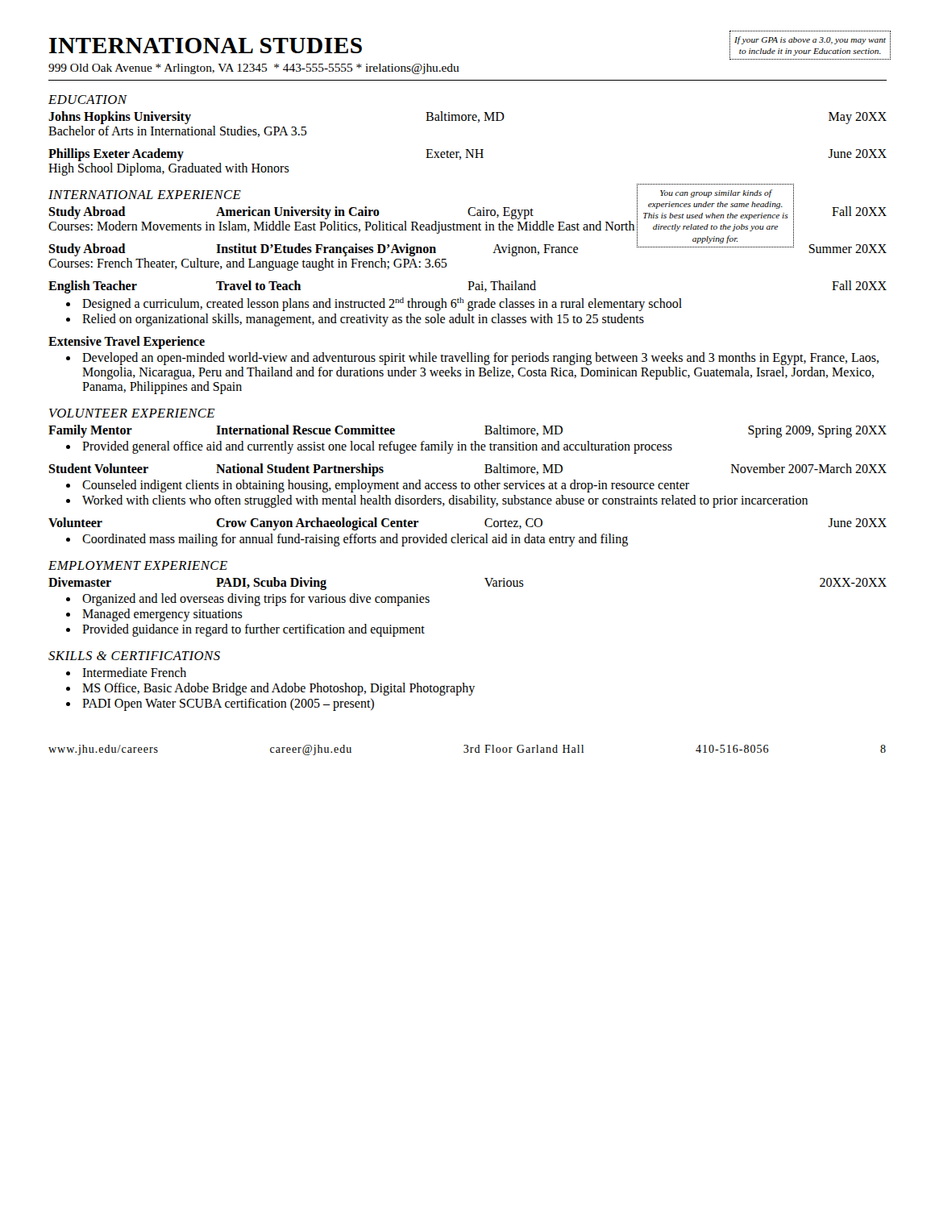If your GPA is above a 3.0, you may want to include it in your Education section.
You can group similar kinds of experiences under the same heading. This is best used when the experience is directly related to the jobs you are applying for.
INTERNATIONAL STUDIES
999 Old Oak Avenue * Arlington, VA 12345 * 443-555-5555 * irelations@jhu.edu
EDUCATION
| Johns Hopkins University | Baltimore, MD | May 20XX |
| Bachelor of Arts in International Studies, GPA 3.5 |
| Phillips Exeter Academy | Exeter, NH | June 20XX |
| High School Diploma, Graduated with Honors |
INTERNATIONAL EXPERIENCE
| Study Abroad | American University in Cairo | Cairo, Egypt | Fall 20XX |
| Courses: Modern Movements in Islam, Middle East Politics, Political Readjustment in the Middle East and North Africa |
| Study Abroad | Institut D’Etudes Françaises D’Avignon | Avignon, France | Summer 20XX |
| Courses: French Theater, Culture, and Language taught in French; GPA: 3.65 |
| English Teacher | Travel to Teach | Pai, Thailand | Fall 20XX |
Designed a curriculum, created lesson plans and instructed 2nd through 6th grade classes in a rural elementary school
Relied on organizational skills, management, and creativity as the sole adult in classes with 15 to 25 students
Extensive Travel Experience
Developed an open-minded world-view and adventurous spirit while travelling for periods ranging between 3 weeks and 3 months in Egypt, France, Laos, Mongolia, Nicaragua, Peru and Thailand and for durations under 3 weeks in Belize, Costa Rica, Dominican Republic, Guatemala, Israel, Jordan, Mexico, Panama, Philippines and Spain
VOLUNTEER EXPERIENCE
| Family Mentor | International Rescue Committee | Baltimore, MD | Spring 2009, Spring 20XX |
Provided general office aid and currently assist one local refugee family in the transition and acculturation process
| Student Volunteer | National Student Partnerships | Baltimore, MD | November 2007-March 20XX |
Counseled indigent clients in obtaining housing, employment and access to other services at a drop-in resource center
Worked with clients who often struggled with mental health disorders, disability, substance abuse or constraints related to prior incarceration
| Volunteer | Crow Canyon Archaeological Center | Cortez, CO | June 20XX |
Coordinated mass mailing for annual fund-raising efforts and provided clerical aid in data entry and filing
EMPLOYMENT EXPERIENCE
| Divemaster | PADI, Scuba Diving | Various | 20XX-20XX |
Organized and led overseas diving trips for various dive companies
Managed emergency situations
Provided guidance in regard to further certification and equipment
SKILLS & CERTIFICATIONS
Intermediate French
MS Office, Basic Adobe Bridge and Adobe Photoshop, Digital Photography
PADI Open Water SCUBA certification (2005 – present)
www.jhu.edu/careers career@jhu.edu 3rd Floor Garland Hall 410-516-8056 8